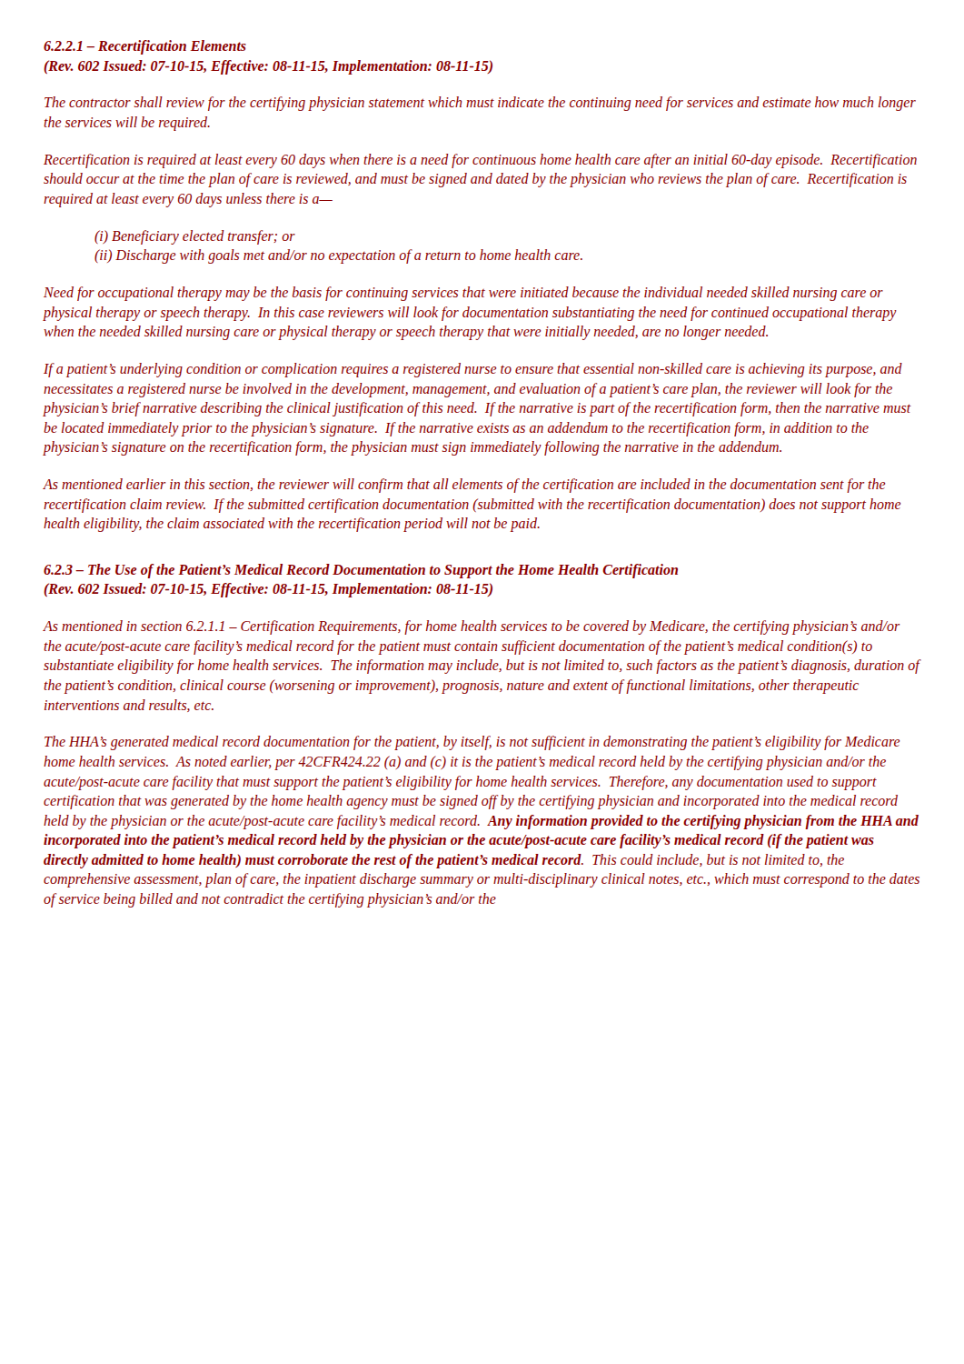6.2.2.1 – Recertification Elements
(Rev. 602 Issued: 07-10-15, Effective: 08-11-15, Implementation: 08-11-15)
The contractor shall review for the certifying physician statement which must indicate the continuing need for services and estimate how much longer the services will be required.
Recertification is required at least every 60 days when there is a need for continuous home health care after an initial 60-day episode. Recertification should occur at the time the plan of care is reviewed, and must be signed and dated by the physician who reviews the plan of care. Recertification is required at least every 60 days unless there is a—
(i) Beneficiary elected transfer; or
(ii) Discharge with goals met and/or no expectation of a return to home health care.
Need for occupational therapy may be the basis for continuing services that were initiated because the individual needed skilled nursing care or physical therapy or speech therapy. In this case reviewers will look for documentation substantiating the need for continued occupational therapy when the needed skilled nursing care or physical therapy or speech therapy that were initially needed, are no longer needed.
If a patient’s underlying condition or complication requires a registered nurse to ensure that essential non-skilled care is achieving its purpose, and necessitates a registered nurse be involved in the development, management, and evaluation of a patient’s care plan, the reviewer will look for the physician’s brief narrative describing the clinical justification of this need. If the narrative is part of the recertification form, then the narrative must be located immediately prior to the physician’s signature. If the narrative exists as an addendum to the recertification form, in addition to the physician’s signature on the recertification form, the physician must sign immediately following the narrative in the addendum.
As mentioned earlier in this section, the reviewer will confirm that all elements of the certification are included in the documentation sent for the recertification claim review. If the submitted certification documentation (submitted with the recertification documentation) does not support home health eligibility, the claim associated with the recertification period will not be paid.
6.2.3 – The Use of the Patient’s Medical Record Documentation to Support the Home Health Certification
(Rev. 602 Issued: 07-10-15, Effective: 08-11-15, Implementation: 08-11-15)
As mentioned in section 6.2.1.1 – Certification Requirements, for home health services to be covered by Medicare, the certifying physician’s and/or the acute/post-acute care facility’s medical record for the patient must contain sufficient documentation of the patient’s medical condition(s) to substantiate eligibility for home health services. The information may include, but is not limited to, such factors as the patient’s diagnosis, duration of the patient’s condition, clinical course (worsening or improvement), prognosis, nature and extent of functional limitations, other therapeutic interventions and results, etc.
The HHA’s generated medical record documentation for the patient, by itself, is not sufficient in demonstrating the patient’s eligibility for Medicare home health services. As noted earlier, per 42CFR424.22 (a) and (c) it is the patient’s medical record held by the certifying physician and/or the acute/post-acute care facility that must support the patient’s eligibility for home health services. Therefore, any documentation used to support certification that was generated by the home health agency must be signed off by the certifying physician and incorporated into the medical record held by the physician or the acute/post-acute care facility’s medical record. Any information provided to the certifying physician from the HHA and incorporated into the patient’s medical record held by the physician or the acute/post-acute care facility’s medical record (if the patient was directly admitted to home health) must corroborate the rest of the patient’s medical record. This could include, but is not limited to, the comprehensive assessment, plan of care, the inpatient discharge summary or multi-disciplinary clinical notes, etc., which must correspond to the dates of service being billed and not contradict the certifying physician’s and/or the